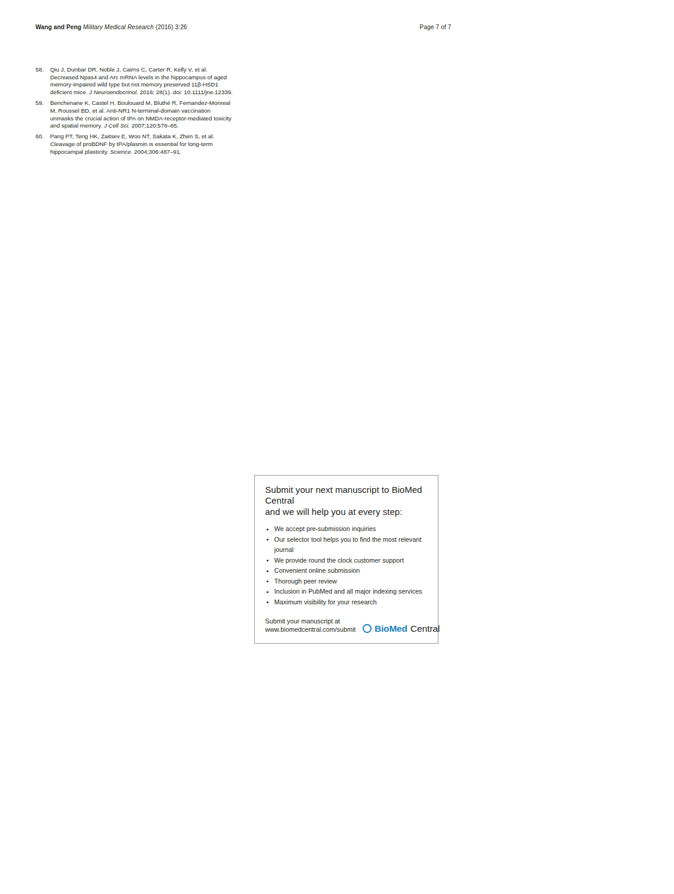Wang and Peng Military Medical Research (2016) 3:26
Page 7 of 7
58. Qiu J, Dunbar DR, Noble J, Cairns C, Carter R, Kelly V, et al. Decreased Npas4 and Arc mRNA levels in the hippocampus of aged memory-impaired wild type but not memory preserved 11β-HSD1 deficient mice. J Neuroendocrinol. 2016; 28(1). doi: 10.1111/jne.12339.
59. Benchenane K, Castel H, Boulouard M, Bluthé R, Fernandez-Monreal M, Roussel BD, et al. Anti-NR1 N-terminal-domain vaccination unmasks the crucial action of tPA on NMDA-receptor-mediated toxicity and spatial memory. J Cell Sci. 2007;120:578–85.
60. Pang PT, Teng HK, Zaitsev E, Woo NT, Sakata K, Zhen S, et al. Cleavage of proBDNF by tPA/plasmin is essential for long-term hippocampal plasticity. Science. 2004;306:487–91.
Submit your next manuscript to BioMed Central
and we will help you at every step:
We accept pre-submission inquiries
Our selector tool helps you to find the most relevant journal
We provide round the clock customer support
Convenient online submission
Thorough peer review
Inclusion in PubMed and all major indexing services
Maximum visibility for your research
Submit your manuscript at www.biomedcentral.com/submit
BioMed Central